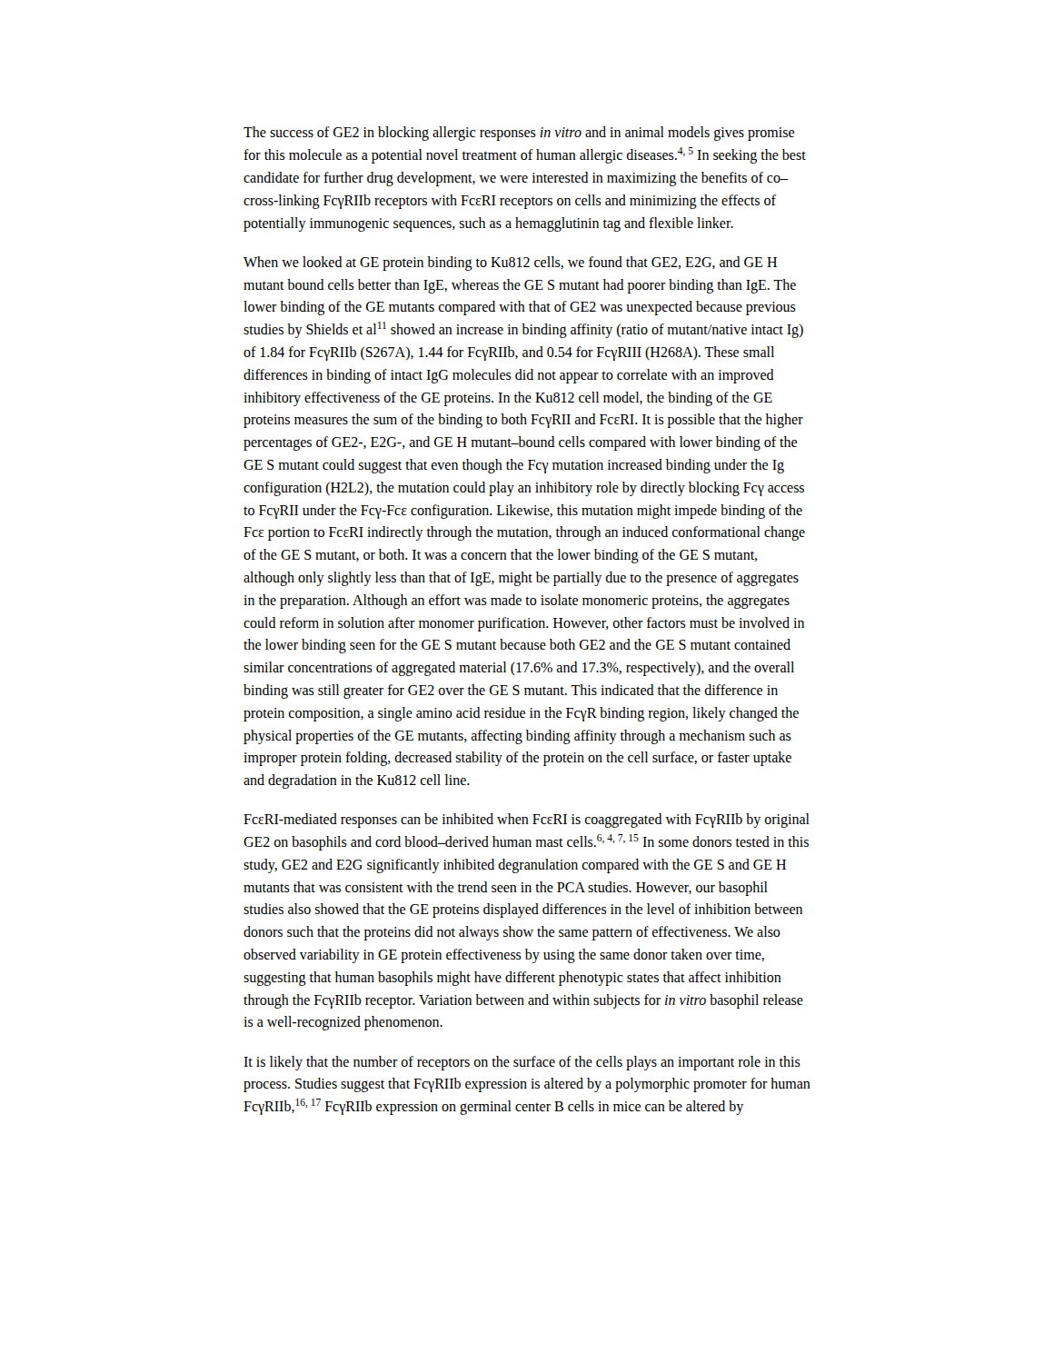The success of GE2 in blocking allergic responses in vitro and in animal models gives promise for this molecule as a potential novel treatment of human allergic diseases.4, 5 In seeking the best candidate for further drug development, we were interested in maximizing the benefits of co–cross-linking FcγRIIb receptors with FcεRI receptors on cells and minimizing the effects of potentially immunogenic sequences, such as a hemagglutinin tag and flexible linker.
When we looked at GE protein binding to Ku812 cells, we found that GE2, E2G, and GE H mutant bound cells better than IgE, whereas the GE S mutant had poorer binding than IgE. The lower binding of the GE mutants compared with that of GE2 was unexpected because previous studies by Shields et al11 showed an increase in binding affinity (ratio of mutant/native intact Ig) of 1.84 for FcγRIIb (S267A), 1.44 for FcγRIIb, and 0.54 for FcγRIII (H268A). These small differences in binding of intact IgG molecules did not appear to correlate with an improved inhibitory effectiveness of the GE proteins. In the Ku812 cell model, the binding of the GE proteins measures the sum of the binding to both FcγRII and FcεRI. It is possible that the higher percentages of GE2-, E2G-, and GE H mutant–bound cells compared with lower binding of the GE S mutant could suggest that even though the Fcγ mutation increased binding under the Ig configuration (H2L2), the mutation could play an inhibitory role by directly blocking Fcγ access to FcγRII under the Fcγ-Fcε configuration. Likewise, this mutation might impede binding of the Fcε portion to FcεRI indirectly through the mutation, through an induced conformational change of the GE S mutant, or both. It was a concern that the lower binding of the GE S mutant, although only slightly less than that of IgE, might be partially due to the presence of aggregates in the preparation. Although an effort was made to isolate monomeric proteins, the aggregates could reform in solution after monomer purification. However, other factors must be involved in the lower binding seen for the GE S mutant because both GE2 and the GE S mutant contained similar concentrations of aggregated material (17.6% and 17.3%, respectively), and the overall binding was still greater for GE2 over the GE S mutant. This indicated that the difference in protein composition, a single amino acid residue in the FcγR binding region, likely changed the physical properties of the GE mutants, affecting binding affinity through a mechanism such as improper protein folding, decreased stability of the protein on the cell surface, or faster uptake and degradation in the Ku812 cell line.
FcεRI-mediated responses can be inhibited when FcεRI is coaggregated with FcγRIIb by original GE2 on basophils and cord blood–derived human mast cells.6, 4, 7, 15 In some donors tested in this study, GE2 and E2G significantly inhibited degranulation compared with the GE S and GE H mutants that was consistent with the trend seen in the PCA studies. However, our basophil studies also showed that the GE proteins displayed differences in the level of inhibition between donors such that the proteins did not always show the same pattern of effectiveness. We also observed variability in GE protein effectiveness by using the same donor taken over time, suggesting that human basophils might have different phenotypic states that affect inhibition through the FcγRIIb receptor. Variation between and within subjects for in vitro basophil release is a well-recognized phenomenon.
It is likely that the number of receptors on the surface of the cells plays an important role in this process. Studies suggest that FcγRIIb expression is altered by a polymorphic promoter for human FcγRIIb,16, 17 FcγRIIb expression on germinal center B cells in mice can be altered by